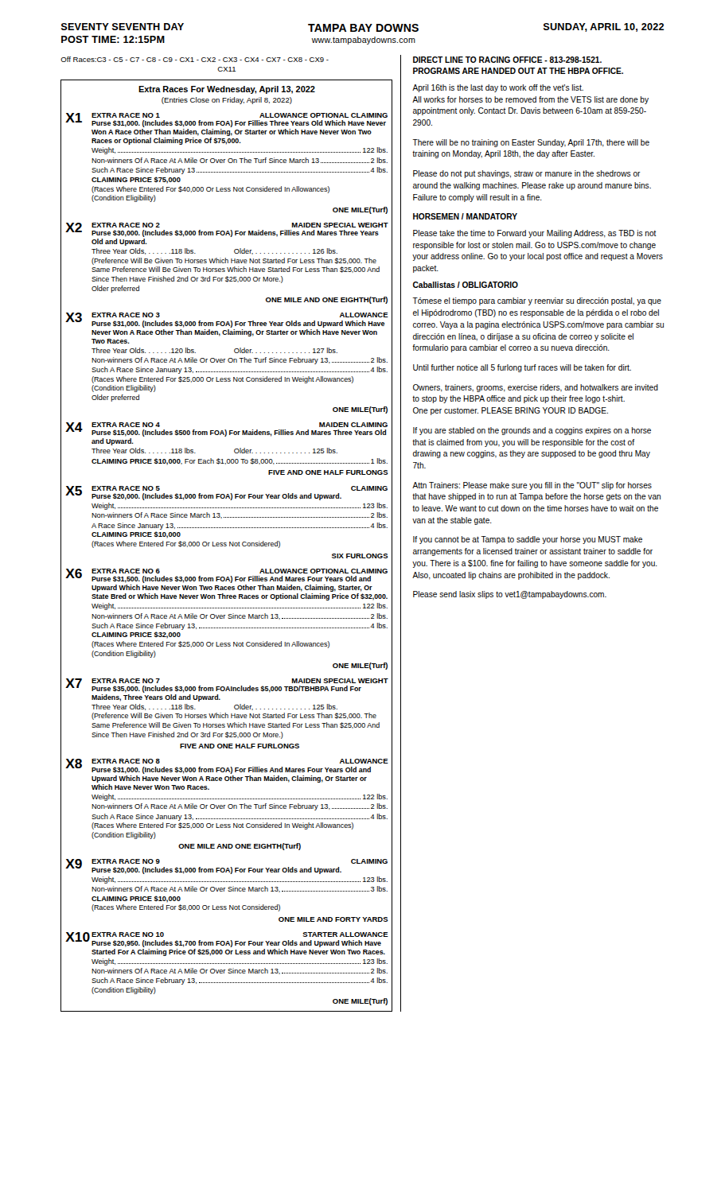SEVENTY SEVENTH DAY
POST TIME: 12:15PM
TAMPA BAY DOWNS
www.tampabaydowns.com
SUNDAY, APRIL 10, 2022
Off Races:C3 - C5 - C7 - C8 - C9 - CX1 - CX2 - CX3 - CX4 - CX7 - CX8 - CX9 - CX11
Extra Races For Wednesday, April 13, 2022
(Entries Close on Friday, April 8, 2022)
X1
EXTRA RACE NO 1 ALLOWANCE OPTIONAL CLAIMING
Purse $31,000. (Includes $3,000 from FOA) For Fillies Three Years Old Which Have Never Won A Race Other Than Maiden, Claiming, Or Starter or Which Have Never Won Two Races or Optional Claiming Price Of $75,000.
Weight, 122 lbs.
Non-winners Of A Race At A Mile Or Over On The Turf Since March 13 2 lbs.
Such A Race Since February 13 4 lbs.
CLAIMING PRICE $75,000
(Races Where Entered For $40,000 Or Less Not Considered In Allowances)
(Condition Eligibility)
ONE MILE(Turf)
X2
EXTRA RACE NO 2 MAIDEN SPECIAL WEIGHT
Purse $30,000. (Includes $3,000 from FOA) For Maidens, Fillies And Mares Three Years Old and Upward.
Three Year Olds, . . . . . .118 lbs.
Older, . . . . . . . . . . . . . . 126 lbs.
(Preference Will Be Given To Horses Which Have Not Started For Less Than $25,000. The Same Preference Will Be Given To Horses Which Have Started For Less Than $25,000 And Since Then Have Finished 2nd Or 3rd For $25,000 Or More.)
Older preferred
ONE MILE AND ONE EIGHTH(Turf)
X3
EXTRA RACE NO 3 ALLOWANCE
Purse $31,000. (Includes $3,000 from FOA) For Three Year Olds and Upward Which Have Never Won A Race Other Than Maiden, Claiming, Or Starter or Which Have Never Won Two Races.
Three Year Olds. . . . . . .120 lbs.
Older. . . . . . . . . . . . . . . 127 lbs.
Non-winners Of A Race At A Mile Or Over On The Turf Since February 13, 2 lbs.
Such A Race Since January 13, 4 lbs.
(Races Where Entered For $25,000 Or Less Not Considered In Weight Allowances)
(Condition Eligibility)
Older preferred
ONE MILE(Turf)
X4
EXTRA RACE NO 4 MAIDEN CLAIMING
Purse $15,000. (Includes $500 from FOA) For Maidens, Fillies And Mares Three Years Old and Upward.
Three Year Olds. . . . . . .118 lbs.
Older. . . . . . . . . . . . . . . 125 lbs.
CLAIMING PRICE $10,000, For Each $1,000 To $8,000, 1 lbs.
FIVE AND ONE HALF FURLONGS
X5
EXTRA RACE NO 5 CLAIMING
Purse $20,000. (Includes $1,000 from FOA) For Four Year Olds and Upward.
Weight, 123 lbs.
Non-winners Of A Race Since March 13, 2 lbs.
A Race Since January 13, 4 lbs.
CLAIMING PRICE $10,000
(Races Where Entered For $8,000 Or Less Not Considered)
SIX FURLONGS
X6
EXTRA RACE NO 6 ALLOWANCE OPTIONAL CLAIMING
Purse $31,500. (Includes $3,000 from FOA) For Fillies And Mares Four Years Old and Upward Which Have Never Won Two Races Other Than Maiden, Claiming, Starter, Or State Bred or Which Have Never Won Three Races or Optional Claiming Price Of $32,000.
Weight, 122 lbs.
Non-winners Of A Race At A Mile Or Over Since March 13, 2 lbs.
Such A Race Since February 13, 4 lbs.
CLAIMING PRICE $32,000
(Races Where Entered For $25,000 Or Less Not Considered In Allowances)
(Condition Eligibility)
ONE MILE(Turf)
X7
EXTRA RACE NO 7 MAIDEN SPECIAL WEIGHT
Purse $35,000. (Includes $3,000 from FOAIncludes $5,000 TBD/TBHBPA Fund For Maidens, Three Years Old and Upward.
Three Year Olds, . . . . . .118 lbs.
Older, . . . . . . . . . . . . . . 125 lbs.
(Preference Will Be Given To Horses Which Have Not Started For Less Than $25,000. The Same Preference Will Be Given To Horses Which Have Started For Less Than $25,000 And Since Then Have Finished 2nd Or 3rd For $25,000 Or More.)
FIVE AND ONE HALF FURLONGS
X8
EXTRA RACE NO 8 ALLOWANCE
Purse $31,000. (Includes $3,000 from FOA) For Fillies And Mares Four Years Old and Upward Which Have Never Won A Race Other Than Maiden, Claiming, Or Starter or Which Have Never Won Two Races.
Weight, 122 lbs.
Non-winners Of A Race At A Mile Or Over On The Turf Since February 13, 2 lbs.
Such A Race Since January 13, 4 lbs.
(Races Where Entered For $25,000 Or Less Not Considered In Weight Allowances)
(Condition Eligibility)
ONE MILE AND ONE EIGHTH(Turf)
X9
EXTRA RACE NO 9 CLAIMING
Purse $20,000. (Includes $1,000 from FOA) For Four Year Olds and Upward.
Weight, 123 lbs.
Non-winners Of A Race At A Mile Or Over Since March 13, 3 lbs.
CLAIMING PRICE $10,000
(Races Where Entered For $8,000 Or Less Not Considered)
ONE MILE AND FORTY YARDS
X10
EXTRA RACE NO 10 STARTER ALLOWANCE
Purse $20,950. (Includes $1,700 from FOA) For Four Year Olds and Upward Which Have Started For A Claiming Price Of $25,000 Or Less and Which Have Never Won Two Races.
Weight, 123 lbs.
Non-winners Of A Race At A Mile Or Over Since March 13, 2 lbs.
Such A Race Since February 13, 4 lbs.
(Condition Eligibility)
ONE MILE(Turf)
DIRECT LINE TO RACING OFFICE - 813-298-1521.
PROGRAMS ARE HANDED OUT AT THE HBPA OFFICE.
April 16th is the last day to work off the vet's list.
All works for horses to be removed from the VETS list are done by appointment only. Contact Dr. Davis between 6-10am at 859-250-2900.
There will be no training on Easter Sunday, April 17th, there will be training on Monday, April 18th, the day after Easter.
Please do not put shavings, straw or manure in the shedrows or around the walking machines. Please rake up around manure bins. Failure to comply will result in a fine.
HORSEMEN / MANDATORY
Please take the time to Forward your Mailing Address, as TBD is not responsible for lost or stolen mail. Go to USPS.com/move to change your address online. Go to your local post office and request a Movers packet.
Caballistas / OBLIGATORIO
Tómese el tiempo para cambiar y reenviar su dirección postal, ya que el Hipódrodromo (TBD) no es responsable de la pérdida o el robo del correo. Vaya a la pagina electrónica USPS.com/move para cambiar su dirección en línea, o diríjase a su oficina de correo y solicite el formulario para cambiar el correo a su nueva dirección.
Until further notice all 5 furlong turf races will be taken for dirt.
Owners, trainers, grooms, exercise riders, and hotwalkers are invited to stop by the HBPA office and pick up their free logo t-shirt.
One per customer. PLEASE BRING YOUR ID BADGE.
If you are stabled on the grounds and a coggins expires on a horse that is claimed from you, you will be responsible for the cost of drawing a new coggins, as they are supposed to be good thru May 7th.
Attn Trainers: Please make sure you fill in the "OUT" slip for horses that have shipped in to run at Tampa before the horse gets on the van to leave. We want to cut down on the time horses have to wait on the van at the stable gate.
If you cannot be at Tampa to saddle your horse you MUST make arrangements for a licensed trainer or assistant trainer to saddle for you. There is a $100. fine for failing to have someone saddle for you. Also, uncoated lip chains are prohibited in the paddock.
Please send lasix slips to vet1@tampabaydowns.com.